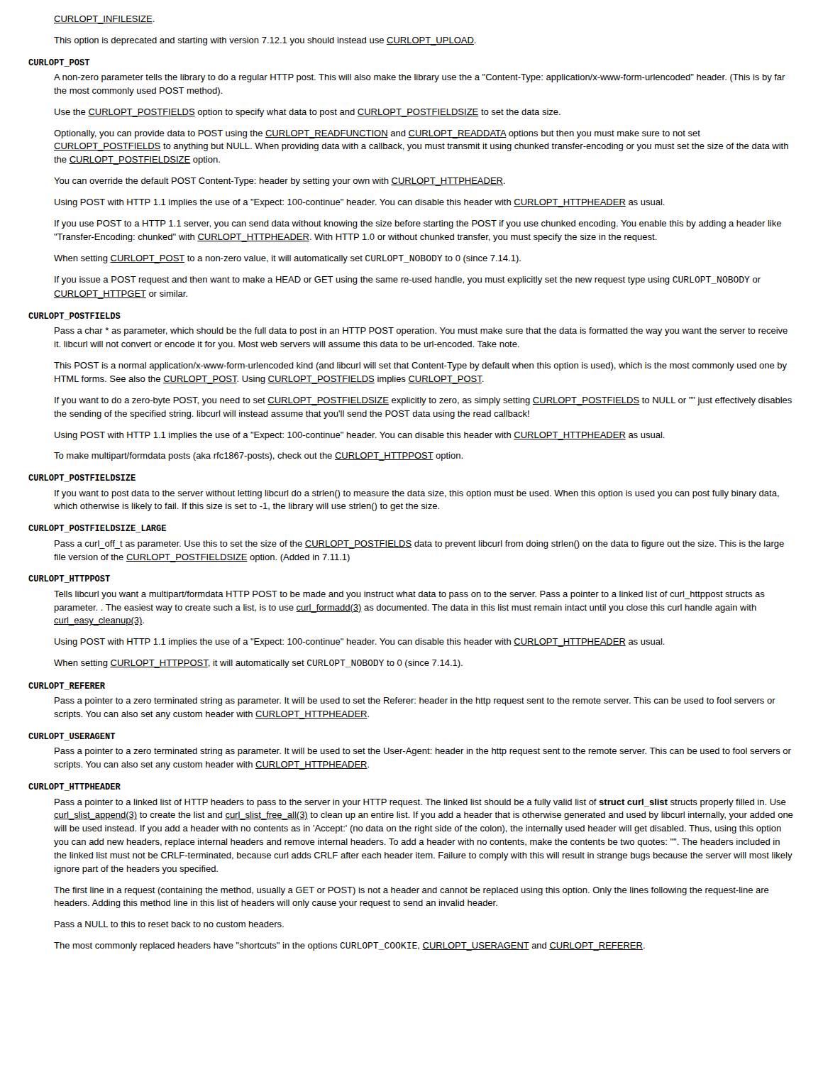CURLOPT_INFILESIZE.
This option is deprecated and starting with version 7.12.1 you should instead use CURLOPT_UPLOAD.
CURLOPT_POST
A non-zero parameter tells the library to do a regular HTTP post. This will also make the library use the a "Content-Type: application/x-www-form-urlencoded" header. (This is by far the most commonly used POST method).
Use the CURLOPT_POSTFIELDS option to specify what data to post and CURLOPT_POSTFIELDSIZE to set the data size.
Optionally, you can provide data to POST using the CURLOPT_READFUNCTION and CURLOPT_READDATA options but then you must make sure to not set CURLOPT_POSTFIELDS to anything but NULL. When providing data with a callback, you must transmit it using chunked transfer-encoding or you must set the size of the data with the CURLOPT_POSTFIELDSIZE option.
You can override the default POST Content-Type: header by setting your own with CURLOPT_HTTPHEADER.
Using POST with HTTP 1.1 implies the use of a "Expect: 100-continue" header. You can disable this header with CURLOPT_HTTPHEADER as usual.
If you use POST to a HTTP 1.1 server, you can send data without knowing the size before starting the POST if you use chunked encoding. You enable this by adding a header like "Transfer-Encoding: chunked" with CURLOPT_HTTPHEADER. With HTTP 1.0 or without chunked transfer, you must specify the size in the request.
When setting CURLOPT_POST to a non-zero value, it will automatically set CURLOPT_NOBODY to 0 (since 7.14.1).
If you issue a POST request and then want to make a HEAD or GET using the same re-used handle, you must explicitly set the new request type using CURLOPT_NOBODY or CURLOPT_HTTPGET or similar.
CURLOPT_POSTFIELDS
Pass a char * as parameter, which should be the full data to post in an HTTP POST operation. You must make sure that the data is formatted the way you want the server to receive it. libcurl will not convert or encode it for you. Most web servers will assume this data to be url-encoded. Take note.
This POST is a normal application/x-www-form-urlencoded kind (and libcurl will set that Content-Type by default when this option is used), which is the most commonly used one by HTML forms. See also the CURLOPT_POST. Using CURLOPT_POSTFIELDS implies CURLOPT_POST.
If you want to do a zero-byte POST, you need to set CURLOPT_POSTFIELDSIZE explicitly to zero, as simply setting CURLOPT_POSTFIELDS to NULL or "" just effectively disables the sending of the specified string. libcurl will instead assume that you'll send the POST data using the read callback!
Using POST with HTTP 1.1 implies the use of a "Expect: 100-continue" header. You can disable this header with CURLOPT_HTTPHEADER as usual.
To make multipart/formdata posts (aka rfc1867-posts), check out the CURLOPT_HTTPPOST option.
CURLOPT_POSTFIELDSIZE
If you want to post data to the server without letting libcurl do a strlen() to measure the data size, this option must be used. When this option is used you can post fully binary data, which otherwise is likely to fail. If this size is set to -1, the library will use strlen() to get the size.
CURLOPT_POSTFIELDSIZE_LARGE
Pass a curl_off_t as parameter. Use this to set the size of the CURLOPT_POSTFIELDS data to prevent libcurl from doing strlen() on the data to figure out the size. This is the large file version of the CURLOPT_POSTFIELDSIZE option. (Added in 7.11.1)
CURLOPT_HTTPPOST
Tells libcurl you want a multipart/formdata HTTP POST to be made and you instruct what data to pass on to the server. Pass a pointer to a linked list of curl_httppost structs as parameter. . The easiest way to create such a list, is to use curl_formadd(3) as documented. The data in this list must remain intact until you close this curl handle again with curl_easy_cleanup(3).
Using POST with HTTP 1.1 implies the use of a "Expect: 100-continue" header. You can disable this header with CURLOPT_HTTPHEADER as usual.
When setting CURLOPT_HTTPPOST, it will automatically set CURLOPT_NOBODY to 0 (since 7.14.1).
CURLOPT_REFERER
Pass a pointer to a zero terminated string as parameter. It will be used to set the Referer: header in the http request sent to the remote server. This can be used to fool servers or scripts. You can also set any custom header with CURLOPT_HTTPHEADER.
CURLOPT_USERAGENT
Pass a pointer to a zero terminated string as parameter. It will be used to set the User-Agent: header in the http request sent to the remote server. This can be used to fool servers or scripts. You can also set any custom header with CURLOPT_HTTPHEADER.
CURLOPT_HTTPHEADER
Pass a pointer to a linked list of HTTP headers to pass to the server in your HTTP request. The linked list should be a fully valid list of struct curl_slist structs properly filled in. Use curl_slist_append(3) to create the list and curl_slist_free_all(3) to clean up an entire list. If you add a header that is otherwise generated and used by libcurl internally, your added one will be used instead. If you add a header with no contents as in 'Accept:' (no data on the right side of the colon), the internally used header will get disabled. Thus, using this option you can add new headers, replace internal headers and remove internal headers. To add a header with no contents, make the contents be two quotes: "". The headers included in the linked list must not be CRLF-terminated, because curl adds CRLF after each header item. Failure to comply with this will result in strange bugs because the server will most likely ignore part of the headers you specified.
The first line in a request (containing the method, usually a GET or POST) is not a header and cannot be replaced using this option. Only the lines following the request-line are headers. Adding this method line in this list of headers will only cause your request to send an invalid header.
Pass a NULL to this to reset back to no custom headers.
The most commonly replaced headers have "shortcuts" in the options CURLOPT_COOKIE, CURLOPT_USERAGENT and CURLOPT_REFERER.